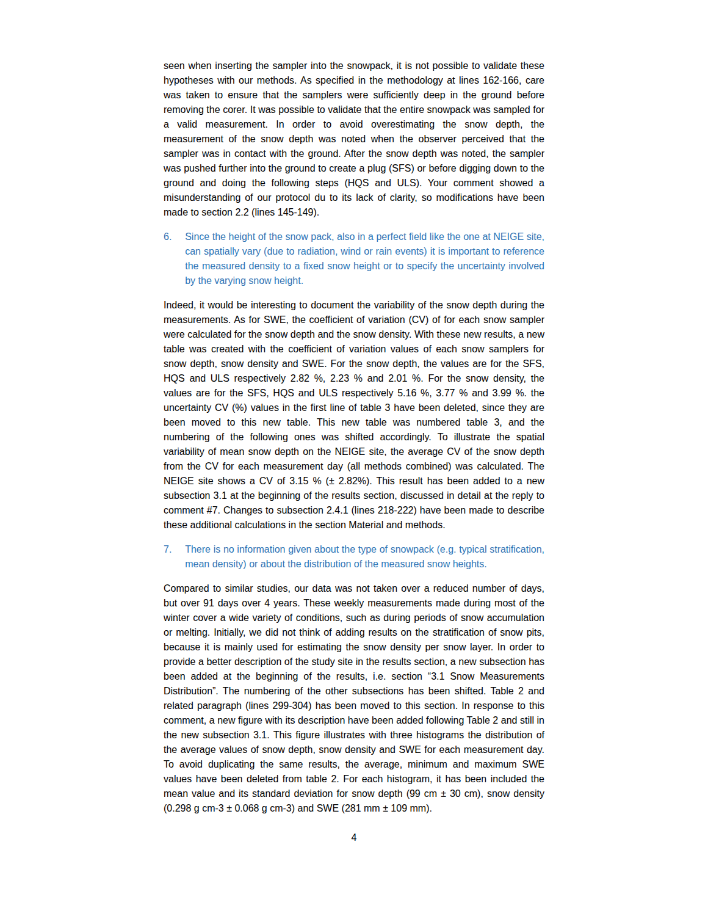seen when inserting the sampler into the snowpack, it is not possible to validate these hypotheses with our methods. As specified in the methodology at lines 162-166, care was taken to ensure that the samplers were sufficiently deep in the ground before removing the corer. It was possible to validate that the entire snowpack was sampled for a valid measurement. In order to avoid overestimating the snow depth, the measurement of the snow depth was noted when the observer perceived that the sampler was in contact with the ground. After the snow depth was noted, the sampler was pushed further into the ground to create a plug (SFS) or before digging down to the ground and doing the following steps (HQS and ULS). Your comment showed a misunderstanding of our protocol du to its lack of clarity, so modifications have been made to section 2.2 (lines 145-149).
6.
Since the height of the snow pack, also in a perfect field like the one at NEIGE site, can spatially vary (due to radiation, wind or rain events) it is important to reference the measured density to a fixed snow height or to specify the uncertainty involved by the varying snow height.
Indeed, it would be interesting to document the variability of the snow depth during the measurements. As for SWE, the coefficient of variation (CV) of for each snow sampler were calculated for the snow depth and the snow density. With these new results, a new table was created with the coefficient of variation values of each snow samplers for snow depth, snow density and SWE. For the snow depth, the values are for the SFS, HQS and ULS respectively 2.82 %, 2.23 % and 2.01 %. For the snow density, the values are for the SFS, HQS and ULS respectively 5.16 %, 3.77 % and 3.99 %. the uncertainty CV (%) values in the first line of table 3 have been deleted, since they are been moved to this new table. This new table was numbered table 3, and the numbering of the following ones was shifted accordingly. To illustrate the spatial variability of mean snow depth on the NEIGE site, the average CV of the snow depth from the CV for each measurement day (all methods combined) was calculated. The NEIGE site shows a CV of 3.15 % (± 2.82%). This result has been added to a new subsection 3.1 at the beginning of the results section, discussed in detail at the reply to comment #7. Changes to subsection 2.4.1 (lines 218-222) have been made to describe these additional calculations in the section Material and methods.
7.
There is no information given about the type of snowpack (e.g. typical stratification, mean density) or about the distribution of the measured snow heights.
Compared to similar studies, our data was not taken over a reduced number of days, but over 91 days over 4 years. These weekly measurements made during most of the winter cover a wide variety of conditions, such as during periods of snow accumulation or melting. Initially, we did not think of adding results on the stratification of snow pits, because it is mainly used for estimating the snow density per snow layer. In order to provide a better description of the study site in the results section, a new subsection has been added at the beginning of the results, i.e. section “3.1 Snow Measurements Distribution”. The numbering of the other subsections has been shifted. Table 2 and related paragraph (lines 299-304) has been moved to this section. In response to this comment, a new figure with its description have been added following Table 2 and still in the new subsection 3.1. This figure illustrates with three histograms the distribution of the average values of snow depth, snow density and SWE for each measurement day. To avoid duplicating the same results, the average, minimum and maximum SWE values have been deleted from table 2. For each histogram, it has been included the mean value and its standard deviation for snow depth (99 cm ± 30 cm), snow density (0.298 g cm-3 ± 0.068 g cm-3) and SWE (281 mm ± 109 mm).
4